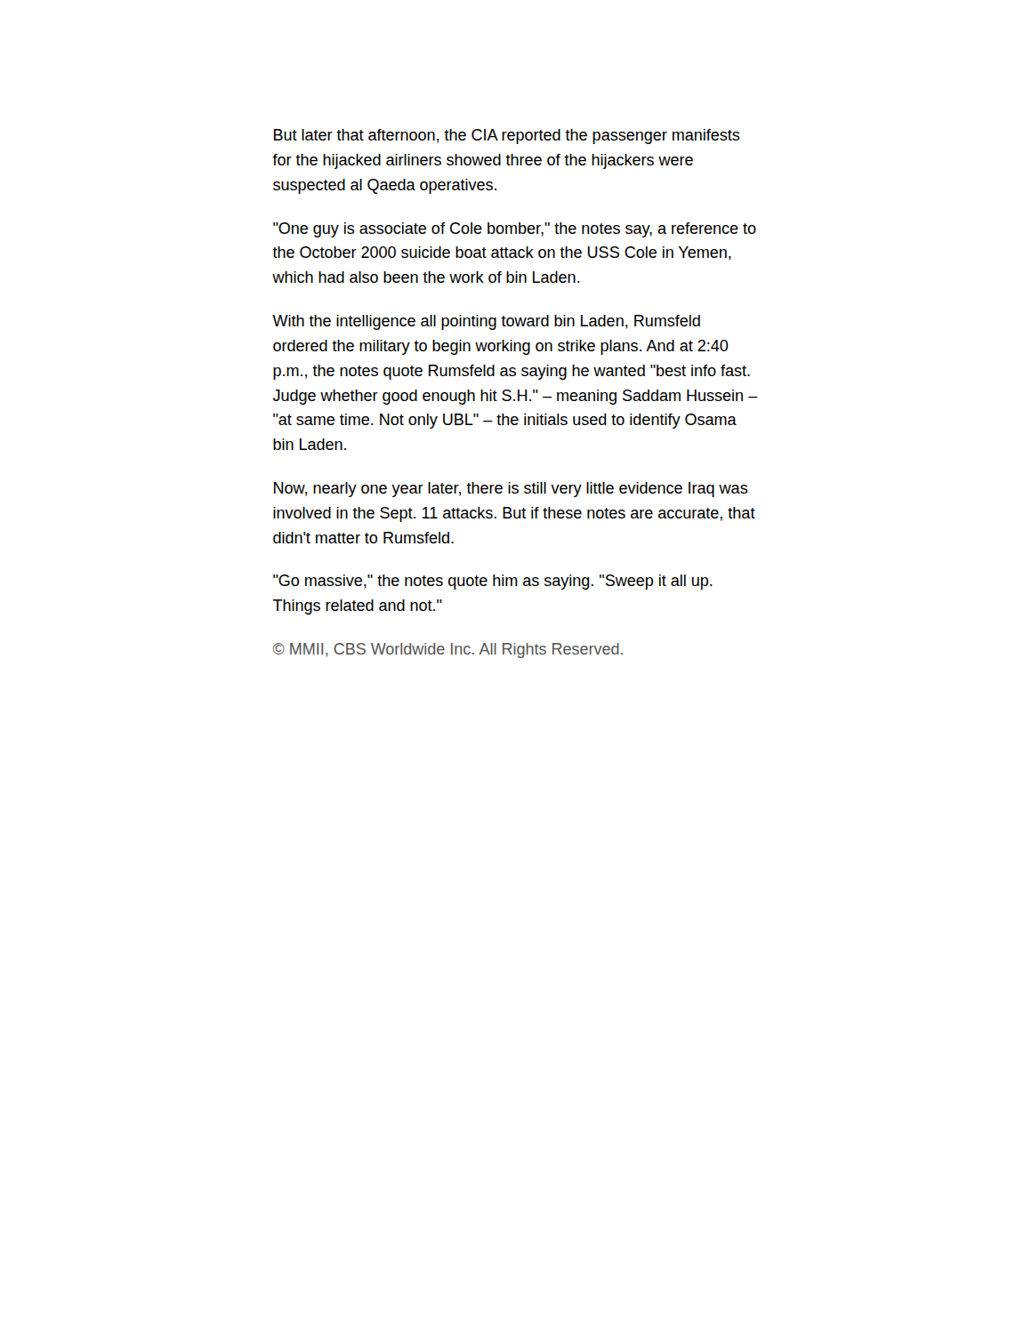But later that afternoon, the CIA reported the passenger manifests for the hijacked airliners showed three of the hijackers were suspected al Qaeda operatives.
"One guy is associate of Cole bomber," the notes say, a reference to the October 2000 suicide boat attack on the USS Cole in Yemen, which had also been the work of bin Laden.
With the intelligence all pointing toward bin Laden, Rumsfeld ordered the military to begin working on strike plans. And at 2:40 p.m., the notes quote Rumsfeld as saying he wanted "best info fast. Judge whether good enough hit S.H." – meaning Saddam Hussein – "at same time. Not only UBL" – the initials used to identify Osama bin Laden.
Now, nearly one year later, there is still very little evidence Iraq was involved in the Sept. 11 attacks. But if these notes are accurate, that didn't matter to Rumsfeld.
"Go massive," the notes quote him as saying. "Sweep it all up. Things related and not."
© MMII, CBS Worldwide Inc. All Rights Reserved.